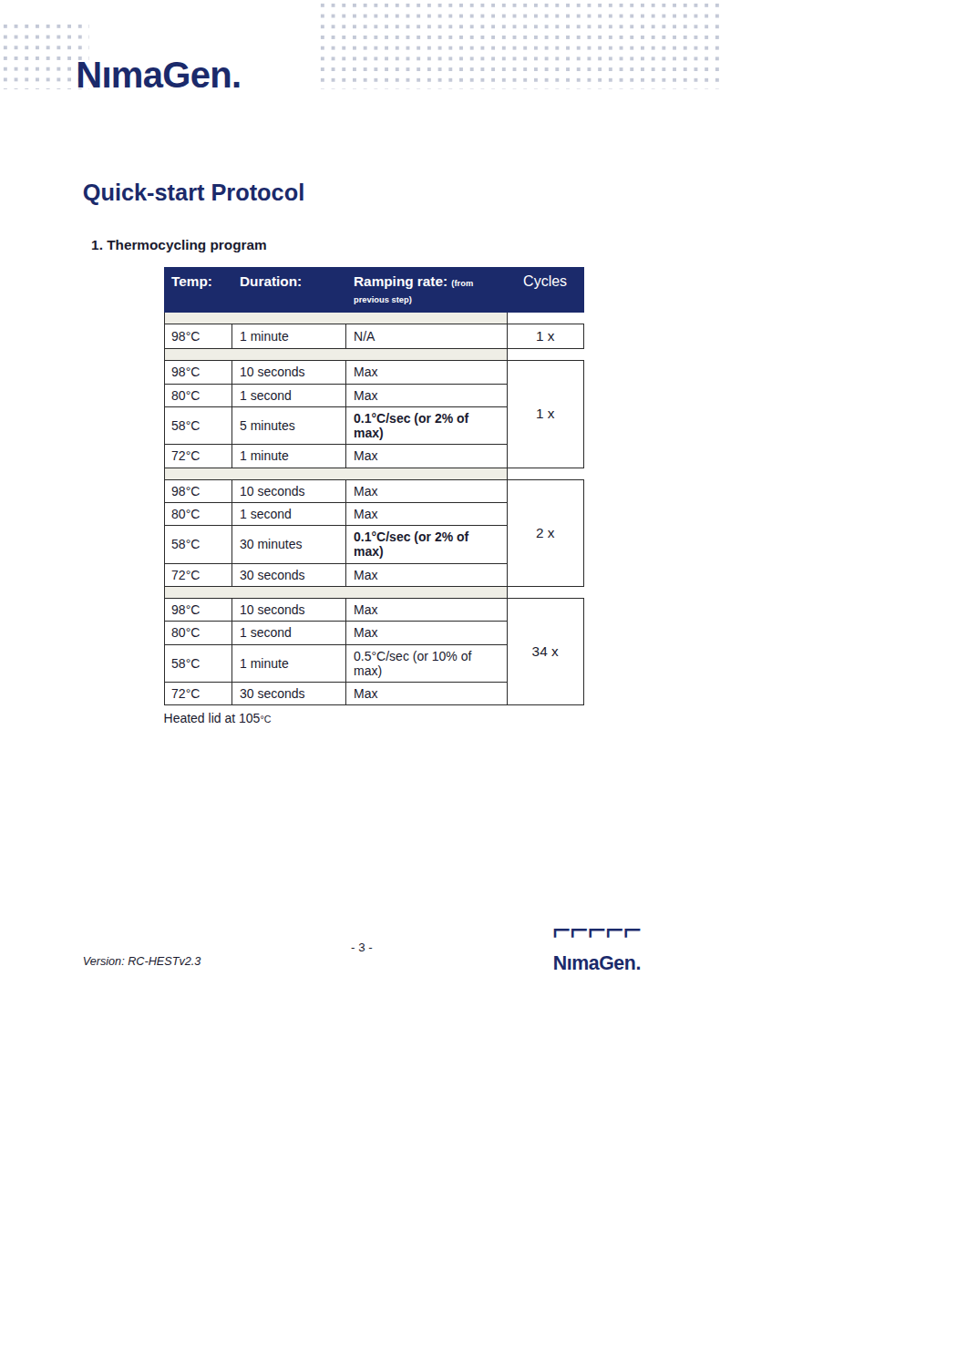Nıma Gen.
Quick-start Protocol
Thermocycling program
| Temp: | Duration: | Ramping rate: (from previous step) | Cycles |
| --- | --- | --- | --- |
| 98°C | 1 minute | N/A | 1 x |
| 98°C | 10 seconds | Max | 1 x |
| 80°C | 1 second | Max |
| 58°C | 5 minutes | 0.1°C/sec (or 2% of max) |
| 72°C | 1 minute | Max |
| 98°C | 10 seconds | Max | 2 x |
| 80°C | 1 second | Max |
| 58°C | 30 minutes | 0.1°C/sec (or 2% of max) |
| 72°C | 30 seconds | Max |
| 98°C | 10 seconds | Max | 34 x |
| 80°C | 1 second | Max |
| 58°C | 1 minute | 0.5°C/sec (or 10% of max) |
| 72°C | 30 seconds | Max |
Heated lid at 105°C
Version: RC-HESTv2.3
- 3 -
⌐⌐⌐⌐⌐
NımaGen.